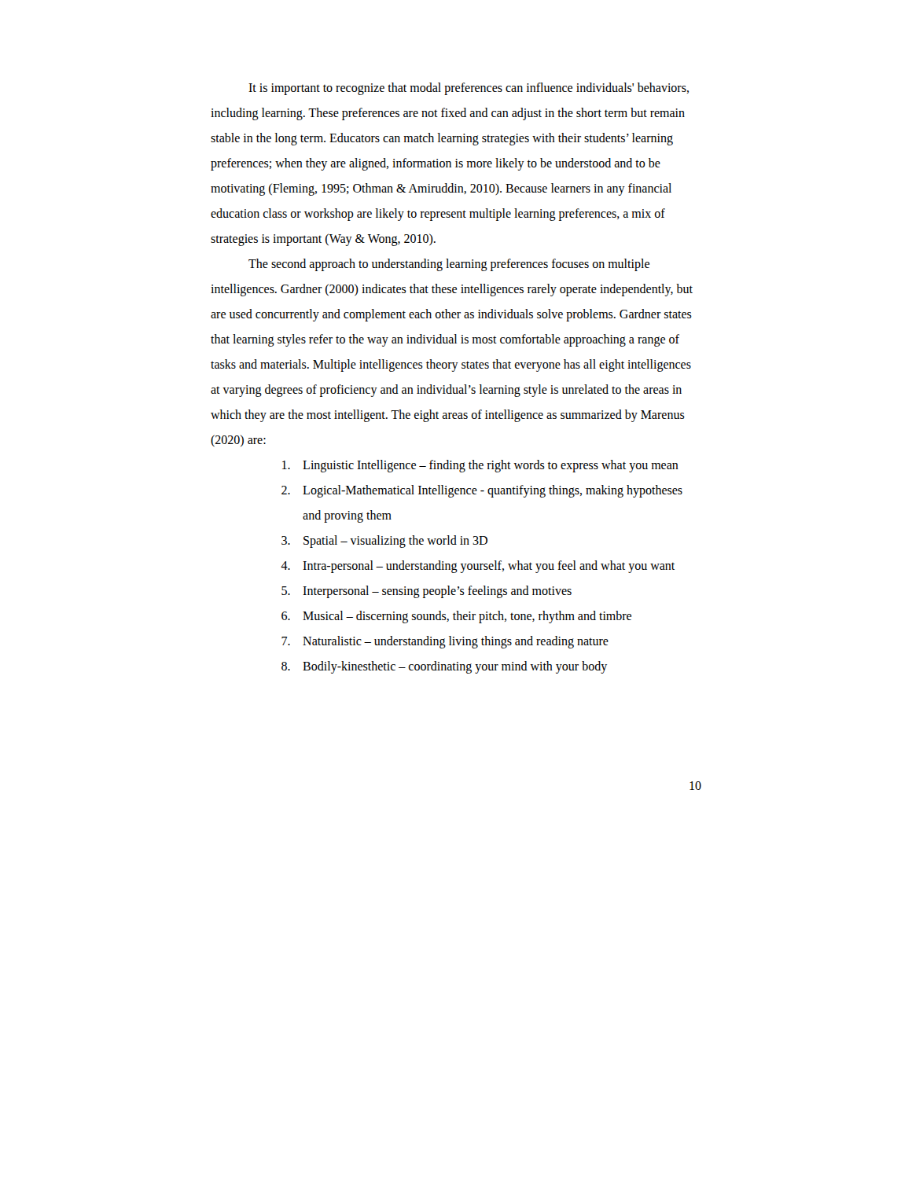It is important to recognize that modal preferences can influence individuals' behaviors, including learning. These preferences are not fixed and can adjust in the short term but remain stable in the long term. Educators can match learning strategies with their students’ learning preferences; when they are aligned, information is more likely to be understood and to be motivating (Fleming, 1995; Othman & Amiruddin, 2010). Because learners in any financial education class or workshop are likely to represent multiple learning preferences, a mix of strategies is important (Way & Wong, 2010).
The second approach to understanding learning preferences focuses on multiple intelligences. Gardner (2000) indicates that these intelligences rarely operate independently, but are used concurrently and complement each other as individuals solve problems. Gardner states that learning styles refer to the way an individual is most comfortable approaching a range of tasks and materials. Multiple intelligences theory states that everyone has all eight intelligences at varying degrees of proficiency and an individual’s learning style is unrelated to the areas in which they are the most intelligent. The eight areas of intelligence as summarized by Marenus (2020) are:
Linguistic Intelligence – finding the right words to express what you mean
Logical-Mathematical Intelligence - quantifying things, making hypotheses and proving them
Spatial – visualizing the world in 3D
Intra-personal – understanding yourself, what you feel and what you want
Interpersonal – sensing people’s feelings and motives
Musical – discerning sounds, their pitch, tone, rhythm and timbre
Naturalistic – understanding living things and reading nature
Bodily-kinesthetic – coordinating your mind with your body
10